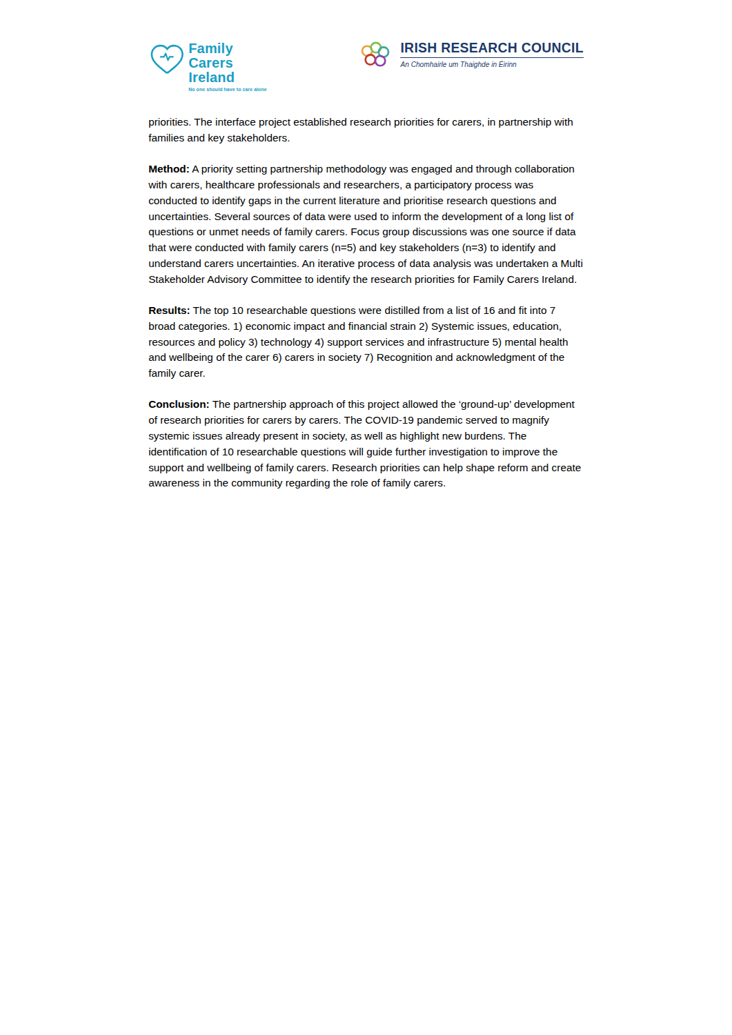Family Carers Ireland No one should have to care alone
IRISH RESEARCH COUNCIL
An Chomhairle um Thaighde in Éirinn
priorities. The interface project established research priorities for carers, in partnership with families and key stakeholders.
Method: A priority setting partnership methodology was engaged and through collaboration with carers, healthcare professionals and researchers, a participatory process was conducted to identify gaps in the current literature and prioritise research questions and uncertainties. Several sources of data were used to inform the development of a long list of questions or unmet needs of family carers. Focus group discussions was one source if data that were conducted with family carers (n=5) and key stakeholders (n=3) to identify and understand carers uncertainties. An iterative process of data analysis was undertaken a Multi Stakeholder Advisory Committee to identify the research priorities for Family Carers Ireland.
Results: The top 10 researchable questions were distilled from a list of 16 and fit into 7 broad categories. 1) economic impact and financial strain 2) Systemic issues, education, resources and policy 3) technology 4) support services and infrastructure 5) mental health and wellbeing of the carer 6) carers in society 7) Recognition and acknowledgment of the family carer.
Conclusion: The partnership approach of this project allowed the ‘ground-up’ development of research priorities for carers by carers. The COVID-19 pandemic served to magnify systemic issues already present in society, as well as highlight new burdens. The identification of 10 researchable questions will guide further investigation to improve the support and wellbeing of family carers. Research priorities can help shape reform and create awareness in the community regarding the role of family carers.